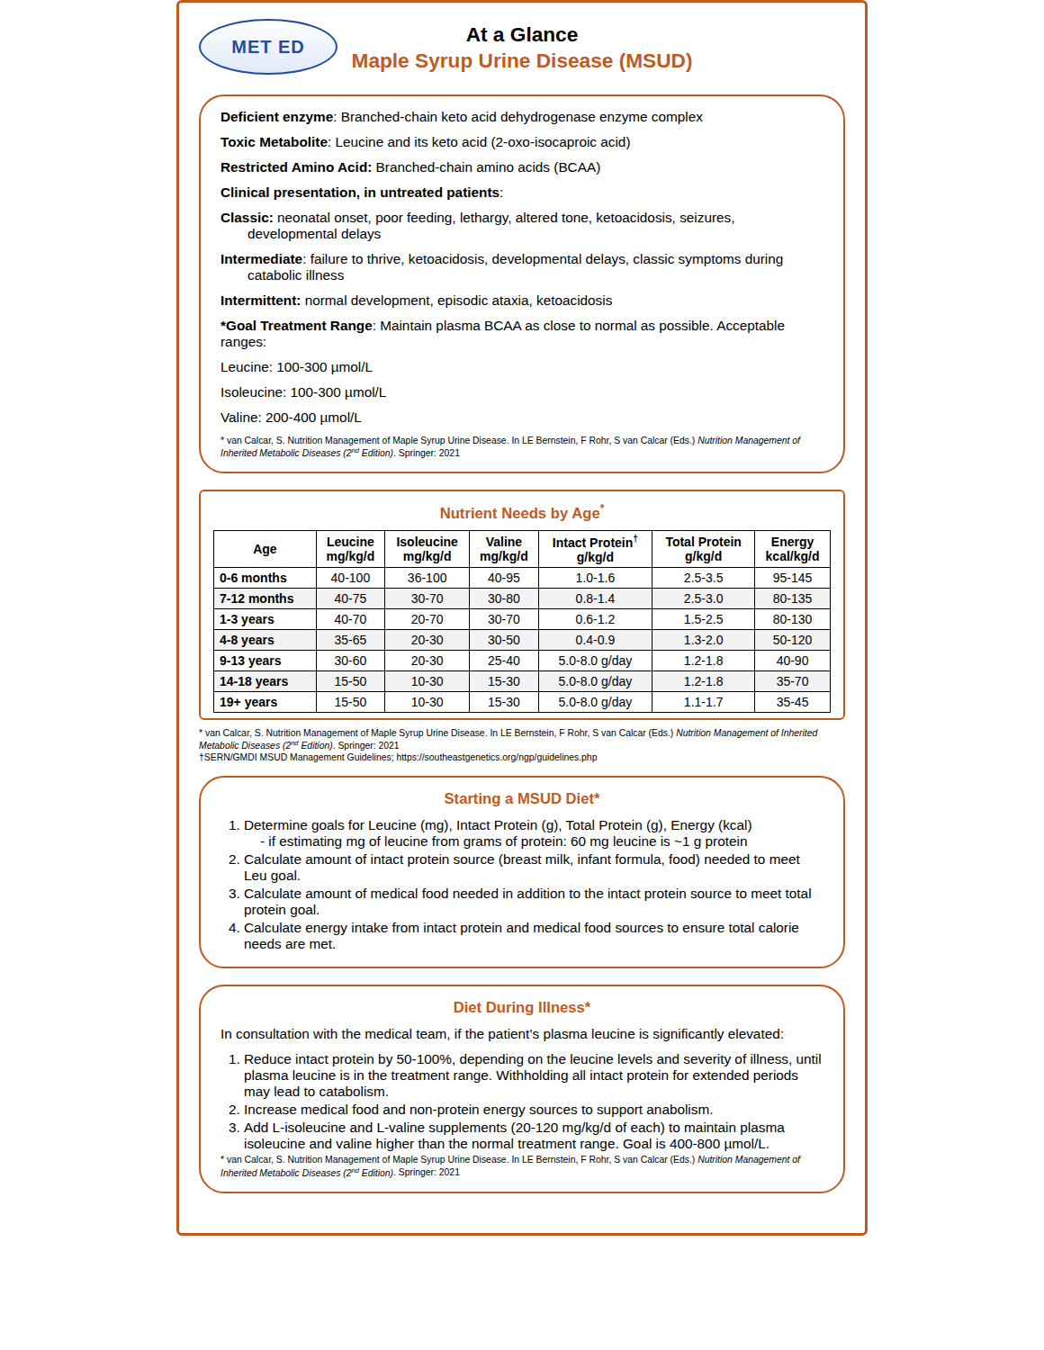MET ED
At a Glance Maple Syrup Urine Disease (MSUD)
Deficient enzyme: Branched-chain keto acid dehydrogenase enzyme complex
Toxic Metabolite: Leucine and its keto acid (2-oxo-isocaproic acid)
Restricted Amino Acid: Branched-chain amino acids (BCAA)
Clinical presentation, in untreated patients:
Classic: neonatal onset, poor feeding, lethargy, altered tone, ketoacidosis, seizures, developmental delays
Intermediate: failure to thrive, ketoacidosis, developmental delays, classic symptoms during catabolic illness
Intermittent: normal development, episodic ataxia, ketoacidosis
*Goal Treatment Range: Maintain plasma BCAA as close to normal as possible. Acceptable ranges:
Leucine: 100-300 µmol/L
Isoleucine: 100-300 µmol/L
Valine: 200-400 µmol/L
* van Calcar, S. Nutrition Management of Maple Syrup Urine Disease. In LE Bernstein, F Rohr, S van Calcar (Eds.) Nutrition Management of Inherited Metabolic Diseases (2nd Edition). Springer: 2021
Nutrient Needs by Age *
| Age | Leucine mg/kg/d | Isoleucine mg/kg/d | Valine mg/kg/d | Intact Protein † g/kg/d | Total Protein g/kg/d | Energy kcal/kg/d |
| --- | --- | --- | --- | --- | --- | --- |
| 0-6 months | 40-100 | 36-100 | 40-95 | 1.0-1.6 | 2.5-3.5 | 95-145 |
| 7-12 months | 40-75 | 30-70 | 30-80 | 0.8-1.4 | 2.5-3.0 | 80-135 |
| 1-3 years | 40-70 | 20-70 | 30-70 | 0.6-1.2 | 1.5-2.5 | 80-130 |
| 4-8 years | 35-65 | 20-30 | 30-50 | 0.4-0.9 | 1.3-2.0 | 50-120 |
| 9-13 years | 30-60 | 20-30 | 25-40 | 5.0-8.0 g/day | 1.2-1.8 | 40-90 |
| 14-18 years | 15-50 | 10-30 | 15-30 | 5.0-8.0 g/day | 1.2-1.8 | 35-70 |
| 19+ years | 15-50 | 10-30 | 15-30 | 5.0-8.0 g/day | 1.1-1.7 | 35-45 |
* van Calcar, S. Nutrition Management of Maple Syrup Urine Disease. In LE Bernstein, F Rohr, S van Calcar (Eds.) Nutrition Management of Inherited Metabolic Diseases (2nd Edition). Springer: 2021
†SERN/GMDI MSUD Management Guidelines; https://southeastgenetics.org/ngp/guidelines.php
Starting a MSUD Diet*
Determine goals for Leucine (mg), Intact Protein (g), Total Protein (g), Energy (kcal)
- if estimating mg of leucine from grams of protein: 60 mg leucine is ~1 g protein
Calculate amount of intact protein source (breast milk, infant formula, food) needed to meet Leu goal.
Calculate amount of medical food needed in addition to the intact protein source to meet total protein goal.
Calculate energy intake from intact protein and medical food sources to ensure total calorie needs are met.
Diet During Illness*
In consultation with the medical team, if the patient’s plasma leucine is significantly elevated:
Reduce intact protein by 50-100%, depending on the leucine levels and severity of illness, until plasma leucine is in the treatment range. Withholding all intact protein for extended periods may lead to catabolism.
Increase medical food and non-protein energy sources to support anabolism.
Add L-isoleucine and L-valine supplements (20-120 mg/kg/d of each) to maintain plasma isoleucine and valine higher than the normal treatment range. Goal is 400-800 µmol/L.
* van Calcar, S. Nutrition Management of Maple Syrup Urine Disease. In LE Bernstein, F Rohr, S van Calcar (Eds.) Nutrition Management of Inherited Metabolic Diseases (2nd Edition). Springer: 2021